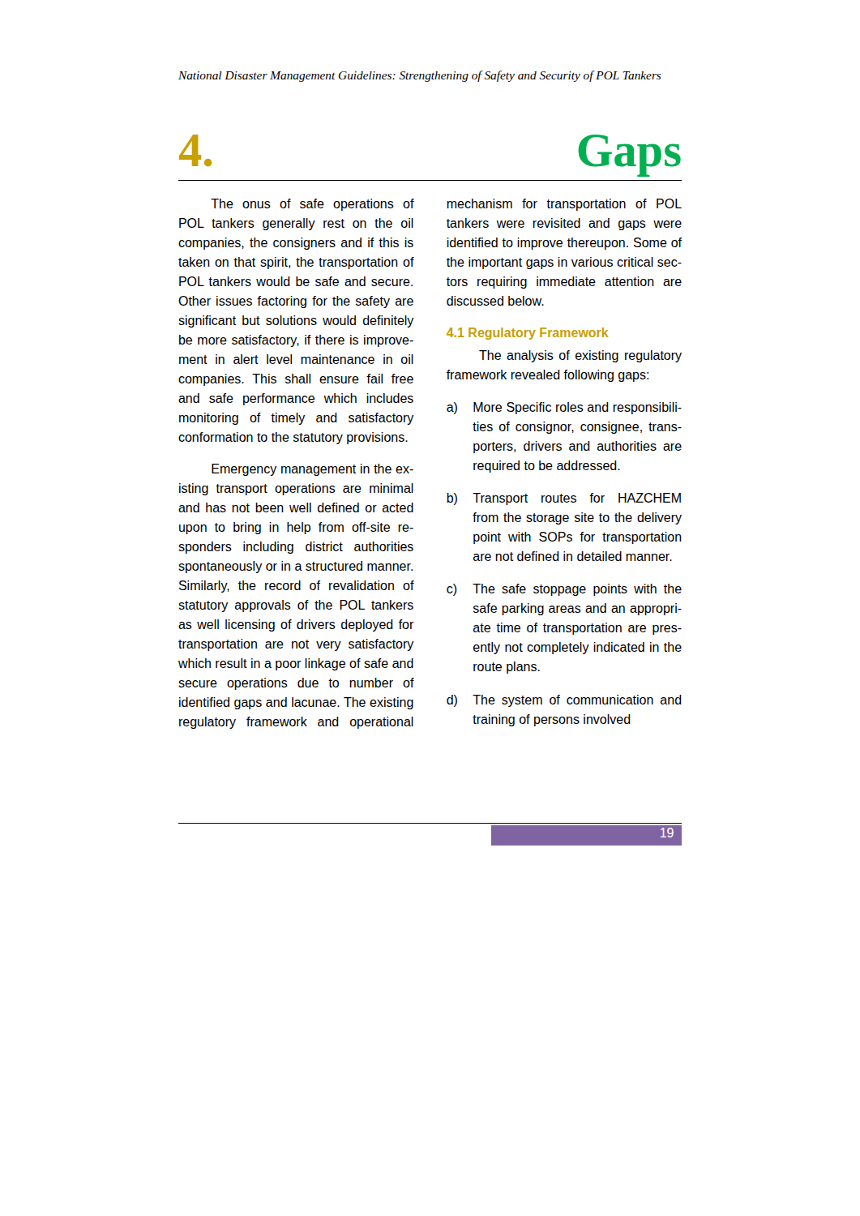National Disaster Management Guidelines: Strengthening of Safety and Security of POL Tankers
4. Gaps
The onus of safe operations of POL tankers generally rest on the oil companies, the consigners and if this is taken on that spirit, the transportation of POL tankers would be safe and secure. Other issues factoring for the safety are significant but solutions would definitely be more satisfactory, if there is improvement in alert level maintenance in oil companies. This shall ensure fail free and safe performance which includes monitoring of timely and satisfactory conformation to the statutory provisions.
Emergency management in the existing transport operations are minimal and has not been well defined or acted upon to bring in help from off-site responders including district authorities spontaneously or in a structured manner. Similarly, the record of revalidation of statutory approvals of the POL tankers as well licensing of drivers deployed for transportation are not very satisfactory which result in a poor linkage of safe and secure operations due to number of identified gaps and lacunae. The existing regulatory framework and operational mechanism for transportation of POL tankers were revisited and gaps were identified to improve thereupon. Some of the important gaps in various critical sectors requiring immediate attention are discussed below.
4.1 Regulatory Framework
The analysis of existing regulatory framework revealed following gaps:
a) More Specific roles and responsibilities of consignor, consignee, transporters, drivers and authorities are required to be addressed.
b) Transport routes for HAZCHEM from the storage site to the delivery point with SOPs for transportation are not defined in detailed manner.
c) The safe stoppage points with the safe parking areas and an appropriate time of transportation are presently not completely indicated in the route plans.
d) The system of communication and training of persons involved
19